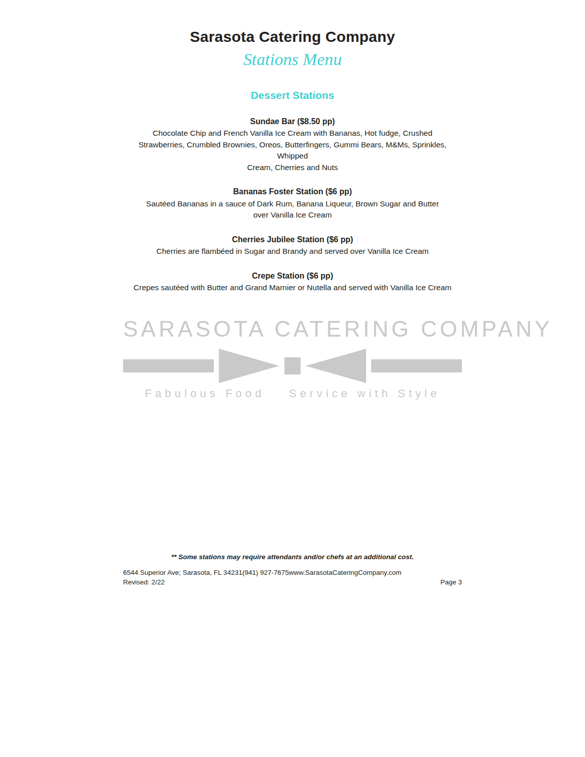Sarasota Catering Company
Stations Menu
Dessert Stations
Sundae Bar ($8.50 pp) Chocolate Chip and French Vanilla Ice Cream with Bananas, Hot fudge, Crushed
Strawberries, Crumbled Brownies, Oreos, Butterfingers, Gummi Bears, M&Ms, Sprinkles, Whipped
Cream, Cherries and Nuts
Bananas Foster Station ($6 pp) Sautéed Bananas in a sauce of Dark Rum, Banana Liqueur, Brown Sugar and Butter
over Vanilla Ice Cream
Cherries Jubilee Station ($6 pp) Cherries are flambéed in Sugar and Brandy and served over Vanilla Ice Cream
Crepe Station ($6 pp) Crepes sautéed with Butter and Grand Marnier or Nutella and served with Vanilla Ice Cream
SARASOTA CATERING COMPANY
Fabulous Food Service with Style
** Some stations may require attendants and/or chefs at an additional cost.
6544 Superior Ave; Sarasota, FL 34231(941) 927-7675www.SarasotaCateringCompany.com
Revised: 2/22 Page 3